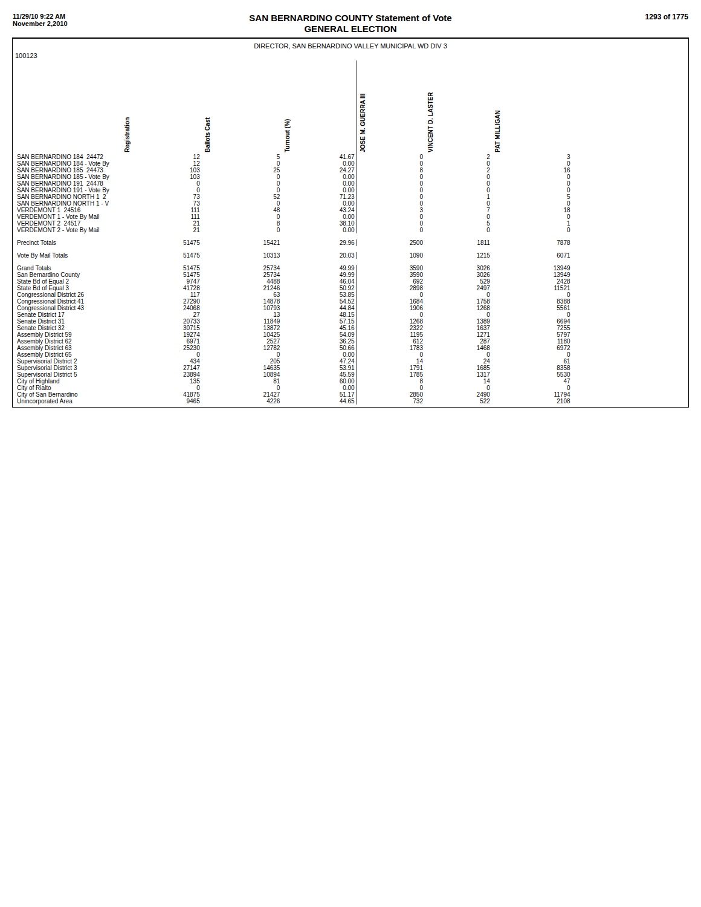| 11/29/10 9:22 AM November 2,2010 | SAN BERNARDINO COUNTY Statement of Vote GENERAL ELECTION | 1293 of 1775 |
DIRECTOR, SAN BERNARDINO VALLEY MUNICIPAL WD DIV 3
100123
| | Registration | Ballots Cast | Turnout (%) | JOSE M. GUERRA III | VINCENT D. LASTER | PAT MILLIGAN | | | | | | | | |
| --- | --- | --- | --- | --- | --- | --- | --- | --- | --- | --- | --- | --- | --- | --- |
| SAN BERNARDINO 184 24472 | 12 | 5 | 41.67 | 0 | 2 | 3 | | | | | | | | |
| SAN BERNARDINO 184 - Vote By | 12 | 0 | 0.00 | 0 | 0 | 0 | | | | | | | | |
| SAN BERNARDINO 185 24473 | 103 | 25 | 24.27 | 8 | 2 | 16 | | | | | | | | |
| SAN BERNARDINO 185 - Vote By | 103 | 0 | 0.00 | 0 | 0 | 0 | | | | | | | | |
| SAN BERNARDINO 191 24478 | 0 | 0 | 0.00 | 0 | 0 | 0 | | | | | | | | |
| SAN BERNARDINO 191 - Vote By | 0 | 0 | 0.00 | 0 | 0 | 0 | | | | | | | | |
| SAN BERNARDINO NORTH 1 2 | 73 | 52 | 71.23 | 0 | 1 | 5 | | | | | | | | |
| SAN BERNARDINO NORTH 1 - V | 73 | 0 | 0.00 | 0 | 0 | 0 | | | | | | | | |
| VERDEMONT 1 24516 | 111 | 48 | 43.24 | 3 | 7 | 18 | | | | | | | | |
| VERDEMONT 1 - Vote By Mail | 111 | 0 | 0.00 | 0 | 0 | 0 | | | | | | | | |
| VERDEMONT 2 24517 | 21 | 8 | 38.10 | 0 | 5 | 1 | | | | | | | | |
| VERDEMONT 2 - Vote By Mail | 21 | 0 | 0.00 | 0 | 0 | 0 | | | | | | | | |
| Precinct Totals | 51475 | 15421 | 29.96 | 2500 | 1811 | 7878 | | | | | | | | |
| Vote By Mail Totals | 51475 | 10313 | 20.03 | 1090 | 1215 | 6071 | | | | | | | | |
| Grand Totals | 51475 | 25734 | 49.99 | 3590 | 3026 | 13949 | | | | | | | | |
| San Bernardino County | 51475 | 25734 | 49.99 | 3590 | 3026 | 13949 | | | | | | | | |
| State Bd of Equal 2 | 9747 | 4488 | 46.04 | 692 | 529 | 2428 | | | | | | | | |
| State Bd of Equal 3 | 41728 | 21246 | 50.92 | 2898 | 2497 | 11521 | | | | | | | | |
| Congressional District 26 | 117 | 63 | 53.85 | 0 | 0 | 0 | | | | | | | | |
| Congressional District 41 | 27290 | 14878 | 54.52 | 1684 | 1758 | 8388 | | | | | | | | |
| Congressional District 43 | 24068 | 10793 | 44.84 | 1906 | 1268 | 5561 | | | | | | | | |
| Senate District 17 | 27 | 13 | 48.15 | 0 | 0 | 0 | | | | | | | | |
| Senate District 31 | 20733 | 11849 | 57.15 | 1268 | 1389 | 6694 | | | | | | | | |
| Senate District 32 | 30715 | 13872 | 45.16 | 2322 | 1637 | 7255 | | | | | | | | |
| Assembly District 59 | 19274 | 10425 | 54.09 | 1195 | 1271 | 5797 | | | | | | | | |
| Assembly District 62 | 6971 | 2527 | 36.25 | 612 | 287 | 1180 | | | | | | | | |
| Assembly District 63 | 25230 | 12782 | 50.66 | 1783 | 1468 | 6972 | | | | | | | | |
| Assembly District 65 | 0 | 0 | 0.00 | 0 | 0 | 0 | | | | | | | | |
| Supervisorial District 2 | 434 | 205 | 47.24 | 14 | 24 | 61 | | | | | | | | |
| Supervisorial District 3 | 27147 | 14635 | 53.91 | 1791 | 1685 | 8358 | | | | | | | | |
| Supervisorial District 5 | 23894 | 10894 | 45.59 | 1785 | 1317 | 5530 | | | | | | | | |
| City of Highland | 135 | 81 | 60.00 | 8 | 14 | 47 | | | | | | | | |
| City of Rialto | 0 | 0 | 0.00 | 0 | 0 | 0 | | | | | | | | |
| City of San Bernardino | 41875 | 21427 | 51.17 | 2850 | 2490 | 11794 | | | | | | | | |
| Unincorporated Area | 9465 | 4226 | 44.65 | 732 | 522 | 2108 | | | | | | | | |